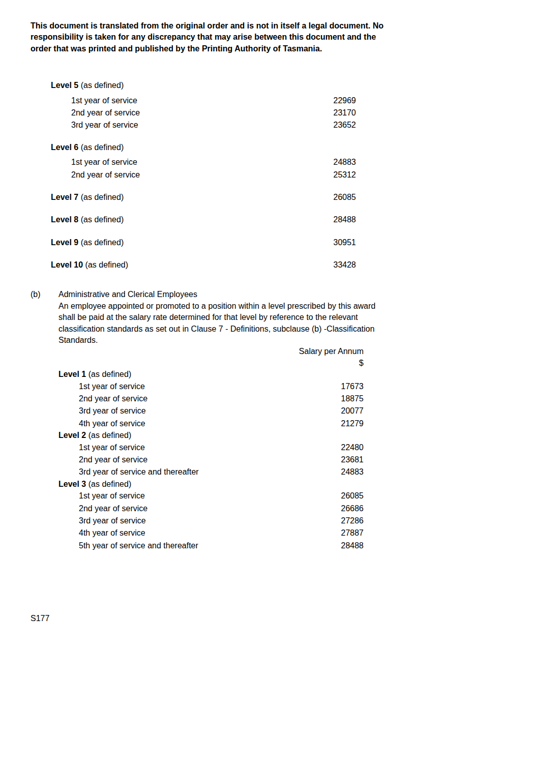This document is translated from the original order and is not in itself a legal document. No responsibility is taken for any discrepancy that may arise between this document and the order that was printed and published by the Printing Authority of Tasmania.
Level 5 (as defined)
| 1st year of service | 22969 |
| 2nd year of service | 23170 |
| 3rd year of service | 23652 |
Level 6 (as defined)
| 1st year of service | 24883 |
| 2nd year of service | 25312 |
| Level 7 (as defined) | 26085 |
| Level 8 (as defined) | 28488 |
| Level 9 (as defined) | 30951 |
| Level 10 (as defined) | 33428 |
(b)
Administrative and Clerical Employees
An employee appointed or promoted to a position within a level prescribed by this award shall be paid at the salary rate determined for that level by reference to the relevant classification standards as set out in Clause 7 - Definitions, subclause (b) -Classification Standards.
Salary per Annum$
Level 1 (as defined)
| 1st year of service | 17673 |
| 2nd year of service | 18875 |
| 3rd year of service | 20077 |
| 4th year of service | 21279 |
Level 2 (as defined)
| 1st year of service | 22480 |
| 2nd year of service | 23681 |
| 3rd year of service and thereafter | 24883 |
Level 3 (as defined)
| 1st year of service | 26085 |
| 2nd year of service | 26686 |
| 3rd year of service | 27286 |
| 4th year of service | 27887 |
| 5th year of service and thereafter | 28488 |
S177